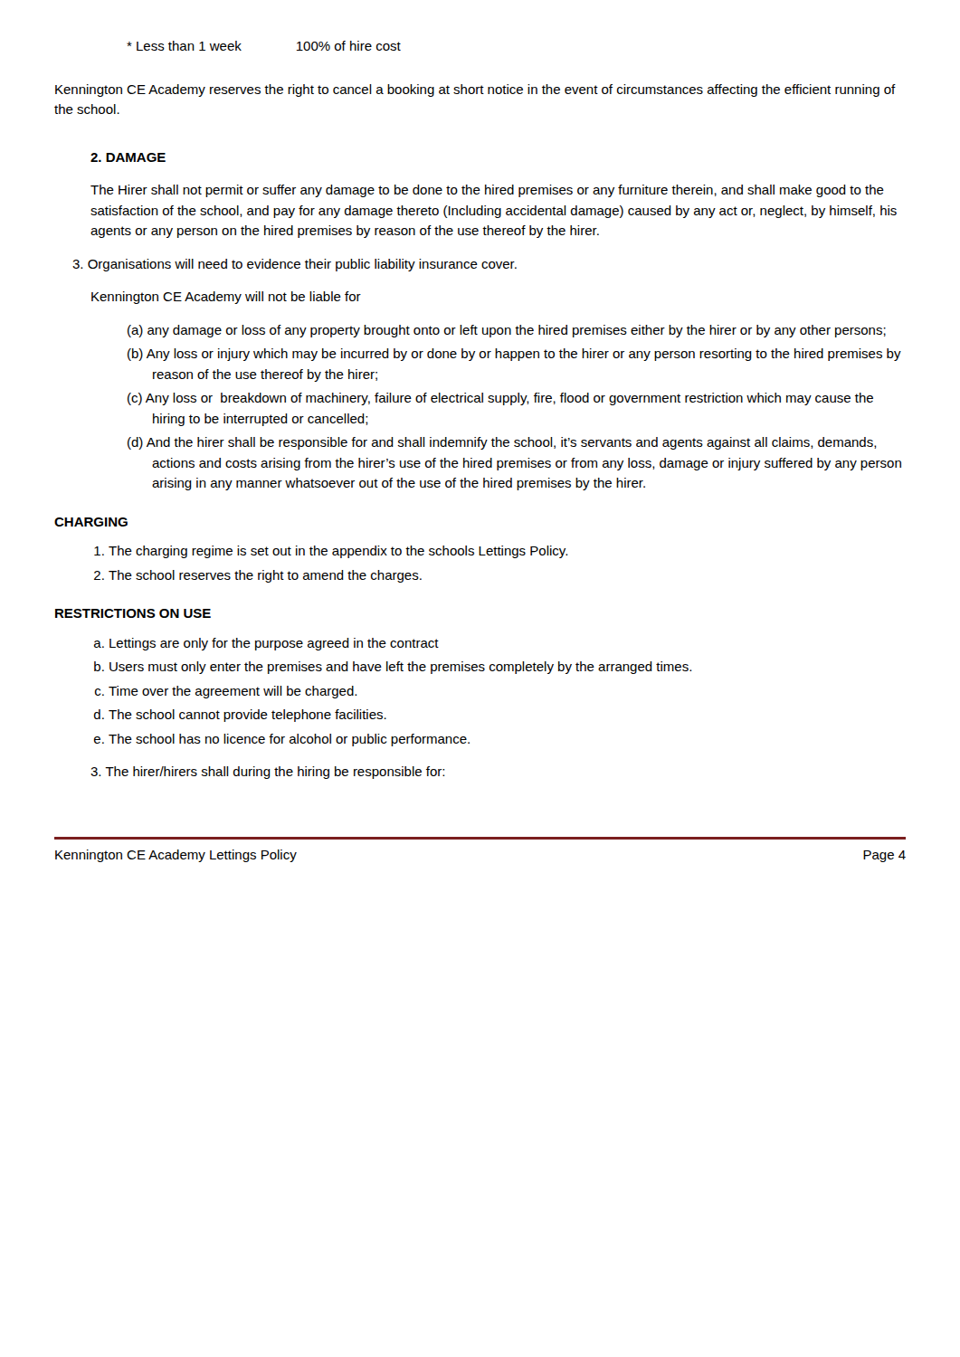* Less than 1 week 100% of hire cost
Kennington CE Academy reserves the right to cancel a booking at short notice in the event of circumstances affecting the efficient running of the school.
2. DAMAGE
The Hirer shall not permit or suffer any damage to be done to the hired premises or any furniture therein, and shall make good to the satisfaction of the school, and pay for any damage thereto (Including accidental damage) caused by any act or, neglect, by himself, his agents or any person on the hired premises by reason of the use thereof by the hirer.
3. Organisations will need to evidence their public liability insurance cover.
Kennington CE Academy will not be liable for
(a) any damage or loss of any property brought onto or left upon the hired premises either by the hirer or by any other persons;
(b) Any loss or injury which may be incurred by or done by or happen to the hirer or any person resorting to the hired premises by reason of the use thereof by the hirer;
(c) Any loss or breakdown of machinery, failure of electrical supply, fire, flood or government restriction which may cause the hiring to be interrupted or cancelled;
(d) And the hirer shall be responsible for and shall indemnify the school, it’s servants and agents against all claims, demands, actions and costs arising from the hirer’s use of the hired premises or from any loss, damage or injury suffered by any person arising in any manner whatsoever out of the use of the hired premises by the hirer.
CHARGING
The charging regime is set out in the appendix to the schools Lettings Policy.
The school reserves the right to amend the charges.
RESTRICTIONS ON USE
Lettings are only for the purpose agreed in the contract
Users must only enter the premises and have left the premises completely by the arranged times.
Time over the agreement will be charged.
The school cannot provide telephone facilities.
The school has no licence for alcohol or public performance.
3. The hirer/hirers shall during the hiring be responsible for:
Kennington CE Academy Lettings Policy Page 4